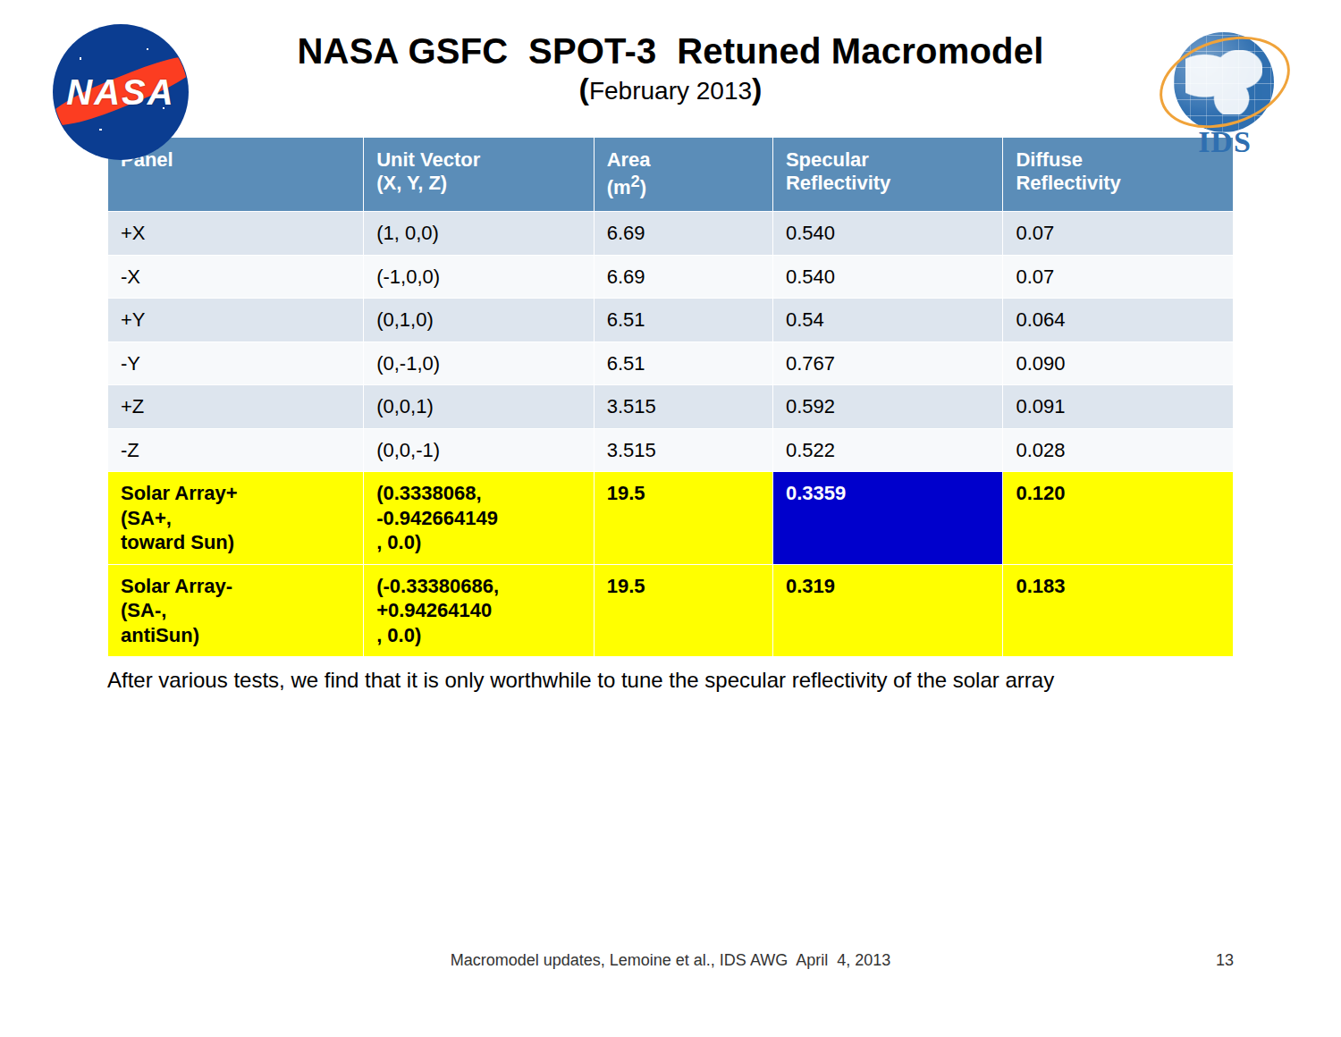NASA
IDS
NASA GSFC SPOT-3 Retuned Macromodel
(February 2013)
| Panel | Unit Vector (X, Y, Z) | Area (m 2 ) | Specular Reflectivity | Diffuse Reflectivity |
| --- | --- | --- | --- | --- |
| +X | (1, 0,0) | 6.69 | 0.540 | 0.07 |
| -X | (-1,0,0) | 6.69 | 0.540 | 0.07 |
| +Y | (0,1,0) | 6.51 | 0.54 | 0.064 |
| -Y | (0,-1,0) | 6.51 | 0.767 | 0.090 |
| +Z | (0,0,1) | 3.515 | 0.592 | 0.091 |
| -Z | (0,0,-1) | 3.515 | 0.522 | 0.028 |
| Solar Array+ (SA+, toward Sun) | (0.3338068, -0.942664149 , 0.0) | 19.5 | 0.3359 | 0.120 |
| Solar Array- (SA-, antiSun) | (-0.33380686, +0.94264140 , 0.0) | 19.5 | 0.319 | 0.183 |
After various tests, we find that it is only worthwhile to tune the specular reflectivity of the solar array
Macromodel updates, Lemoine et al., IDS AWG April 4, 2013
13